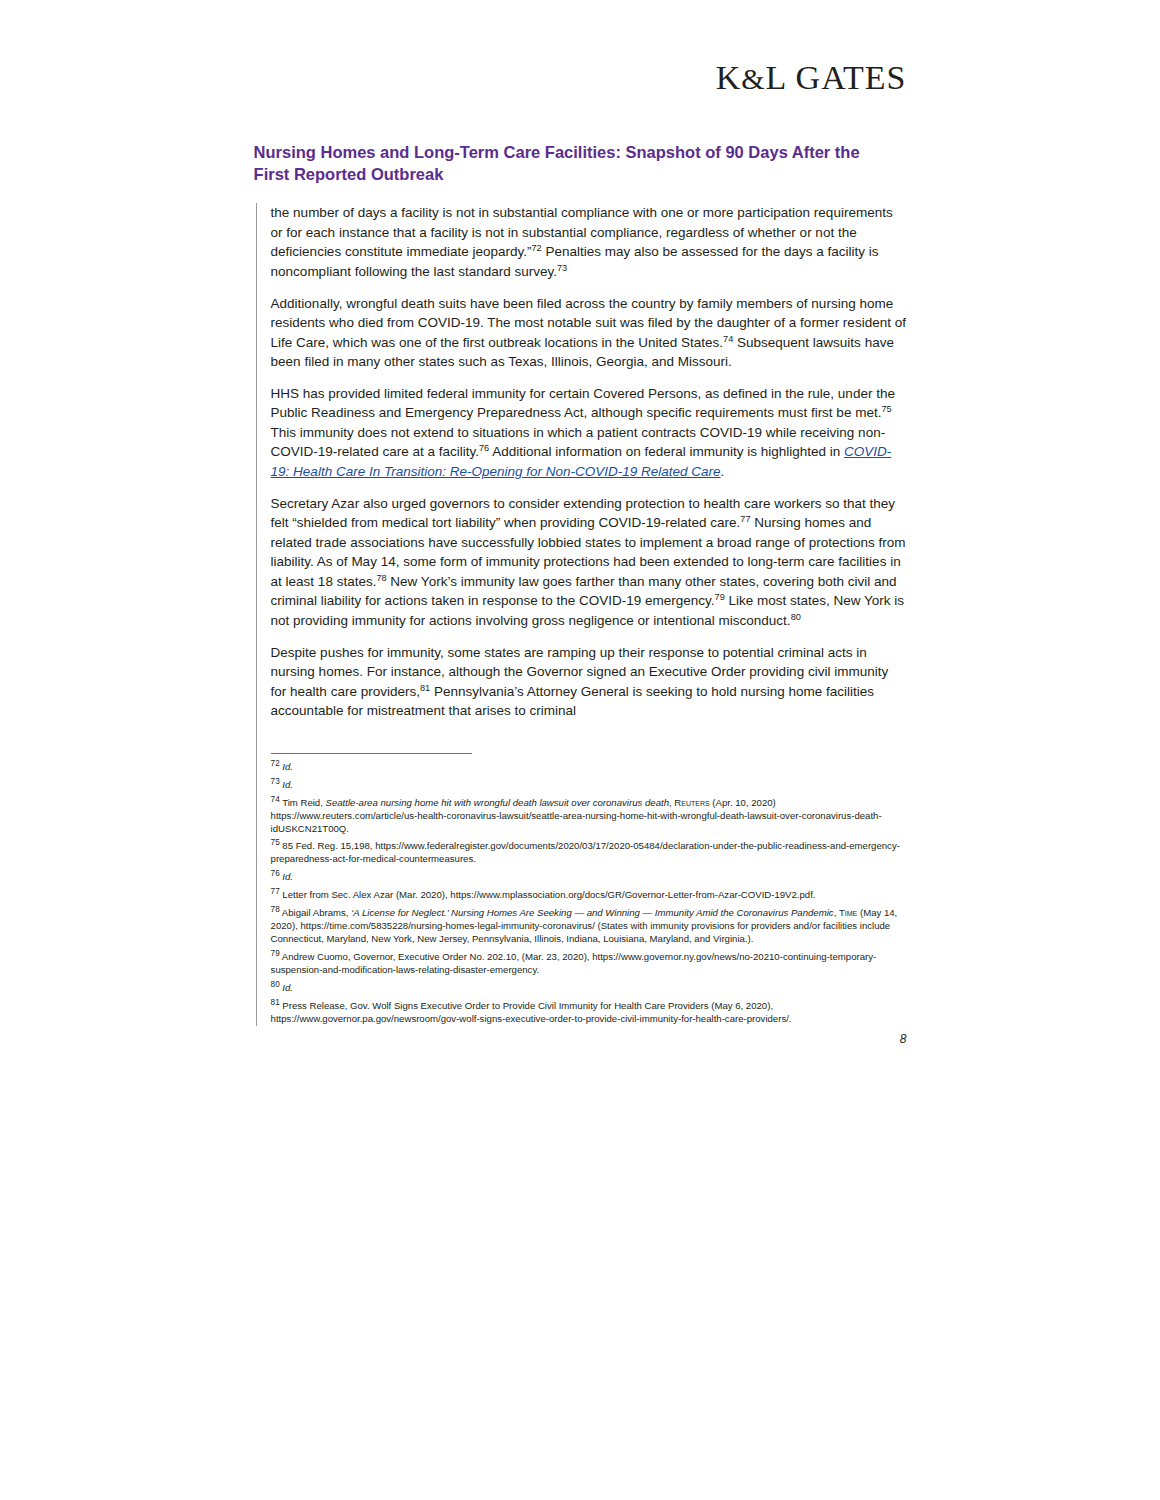K&L GATES
Nursing Homes and Long-Term Care Facilities: Snapshot of 90 Days After the First Reported Outbreak
the number of days a facility is not in substantial compliance with one or more participation requirements or for each instance that a facility is not in substantial compliance, regardless of whether or not the deficiencies constitute immediate jeopardy.”72 Penalties may also be assessed for the days a facility is noncompliant following the last standard survey.73
Additionally, wrongful death suits have been filed across the country by family members of nursing home residents who died from COVID-19. The most notable suit was filed by the daughter of a former resident of Life Care, which was one of the first outbreak locations in the United States.74 Subsequent lawsuits have been filed in many other states such as Texas, Illinois, Georgia, and Missouri.
HHS has provided limited federal immunity for certain Covered Persons, as defined in the rule, under the Public Readiness and Emergency Preparedness Act, although specific requirements must first be met.75 This immunity does not extend to situations in which a patient contracts COVID-19 while receiving non-COVID-19-related care at a facility.76 Additional information on federal immunity is highlighted in COVID-19: Health Care In Transition: Re-Opening for Non-COVID-19 Related Care.
Secretary Azar also urged governors to consider extending protection to health care workers so that they felt “shielded from medical tort liability” when providing COVID-19-related care.77 Nursing homes and related trade associations have successfully lobbied states to implement a broad range of protections from liability. As of May 14, some form of immunity protections had been extended to long-term care facilities in at least 18 states.78 New York’s immunity law goes farther than many other states, covering both civil and criminal liability for actions taken in response to the COVID-19 emergency.79 Like most states, New York is not providing immunity for actions involving gross negligence or intentional misconduct.80
Despite pushes for immunity, some states are ramping up their response to potential criminal acts in nursing homes. For instance, although the Governor signed an Executive Order providing civil immunity for health care providers,81 Pennsylvania’s Attorney General is seeking to hold nursing home facilities accountable for mistreatment that arises to criminal
72 Id.
73 Id.
74 Tim Reid, Seattle-area nursing home hit with wrongful death lawsuit over coronavirus death, Reuters (Apr. 10, 2020) https://www.reuters.com/article/us-health-coronavirus-lawsuit/seattle-area-nursing-home-hit-with-wrongful-death-lawsuit-over-coronavirus-death-idUSKCN21T00Q.
75 85 Fed. Reg. 15,198, https://www.federalregister.gov/documents/2020/03/17/2020-05484/declaration-under-the-public-readiness-and-emergency-preparedness-act-for-medical-countermeasures.
76 Id.
77 Letter from Sec. Alex Azar (Mar. 2020), https://www.mplassociation.org/docs/GR/Governor-Letter-from-Azar-COVID-19V2.pdf.
78 Abigail Abrams, ‘A License for Neglect.’ Nursing Homes Are Seeking — and Winning — Immunity Amid the Coronavirus Pandemic, Time (May 14, 2020), https://time.com/5835228/nursing-homes-legal-immunity-coronavirus/ (States with immunity provisions for providers and/or facilities include Connecticut, Maryland, New York, New Jersey, Pennsylvania, Illinois, Indiana, Louisiana, Maryland, and Virginia.).
79 Andrew Cuomo, Governor, Executive Order No. 202.10, (Mar. 23, 2020), https://www.governor.ny.gov/news/no-20210-continuing-temporary-suspension-and-modification-laws-relating-disaster-emergency.
80 Id.
81 Press Release, Gov. Wolf Signs Executive Order to Provide Civil Immunity for Health Care Providers (May 6, 2020), https://www.governor.pa.gov/newsroom/gov-wolf-signs-executive-order-to-provide-civil-immunity-for-health-care-providers/.
8